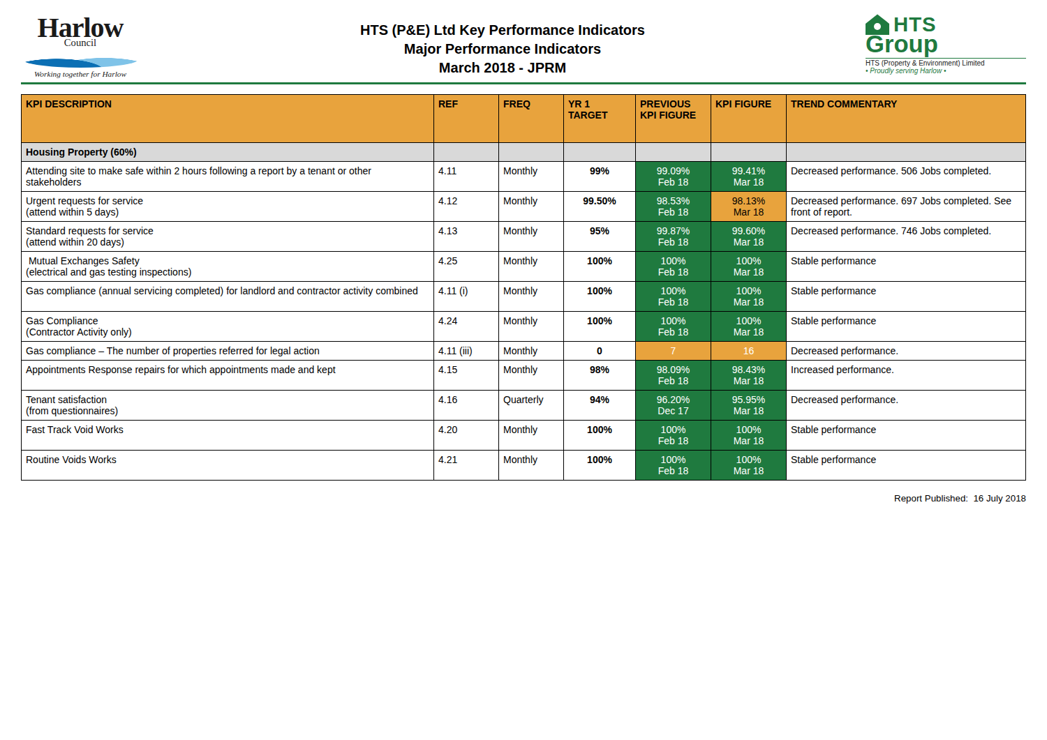Harlow
Council
Working together for Harlow
HTS (P&E) Ltd Key Performance Indicators
Major Performance Indicators
March 2018 - JPRM
HTS
Group
HTS (Property & Environment) Limited
• Proudly serving Harlow •
| KPI DESCRIPTION | REF | FREQ | YR 1 TARGET | PREVIOUS KPI FIGURE | KPI FIGURE | TREND COMMENTARY |
| --- | --- | --- | --- | --- | --- | --- |
| Housing Property (60%) | | | | | | |
| Attending site to make safe within 2 hours following a report by a tenant or other stakeholders | 4.11 | Monthly | 99% | 99.09% Feb 18 | 99.41% Mar 18 | Decreased performance. 506 Jobs completed. |
| Urgent requests for service (attend within 5 days) | 4.12 | Monthly | 99.50% | 98.53% Feb 18 | 98.13% Mar 18 | Decreased performance. 697 Jobs completed. See front of report. |
| Standard requests for service (attend within 20 days) | 4.13 | Monthly | 95% | 99.87% Feb 18 | 99.60% Mar 18 | Decreased performance. 746 Jobs completed. |
| Mutual Exchanges Safety (electrical and gas testing inspections) | 4.25 | Monthly | 100% | 100% Feb 18 | 100% Mar 18 | Stable performance |
| Gas compliance (annual servicing completed) for landlord and contractor activity combined | 4.11 (i) | Monthly | 100% | 100% Feb 18 | 100% Mar 18 | Stable performance |
| Gas Compliance (Contractor Activity only) | 4.24 | Monthly | 100% | 100% Feb 18 | 100% Mar 18 | Stable performance |
| Gas compliance – The number of properties referred for legal action | 4.11 (iii) | Monthly | 0 | 7 | 16 | Decreased performance. |
| Appointments Response repairs for which appointments made and kept | 4.15 | Monthly | 98% | 98.09% Feb 18 | 98.43% Mar 18 | Increased performance. |
| Tenant satisfaction (from questionnaires) | 4.16 | Quarterly | 94% | 96.20% Dec 17 | 95.95% Mar 18 | Decreased performance. |
| Fast Track Void Works | 4.20 | Monthly | 100% | 100% Feb 18 | 100% Mar 18 | Stable performance |
| Routine Voids Works | 4.21 | Monthly | 100% | 100% Feb 18 | 100% Mar 18 | Stable performance |
Report Published: 16 July 2018